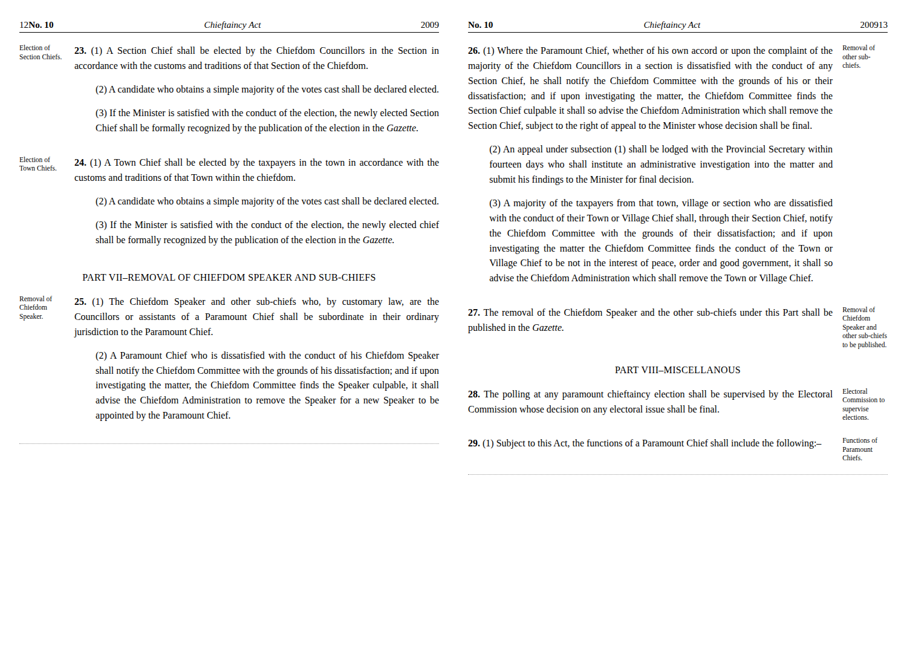12 No. 10 Chieftaincy Act 2009
Election of Section Chiefs.
23. (1) A Section Chief shall be elected by the Chiefdom Councillors in the Section in accordance with the customs and traditions of that Section of the Chiefdom.
(2) A candidate who obtains a simple majority of the votes cast shall be declared elected.
(3) If the Minister is satisfied with the conduct of the election, the newly elected Section Chief shall be formally recognized by the publication of the election in the Gazette.
Election of Town Chiefs.
24. (1) A Town Chief shall be elected by the taxpayers in the town in accordance with the customs and traditions of that Town within the chiefdom.
(2) A candidate who obtains a simple majority of the votes cast shall be declared elected.
(3) If the Minister is satisfied with the conduct of the election, the newly elected chief shall be formally recognized by the publication of the election in the Gazette.
PART VII–REMOVAL OF CHIEFDOM SPEAKER AND SUB-CHIEFS
Removal of Chiefdom Speaker.
25. (1) The Chiefdom Speaker and other sub-chiefs who, by customary law, are the Councillors or assistants of a Paramount Chief shall be subordinate in their ordinary jurisdiction to the Paramount Chief.
(2) A Paramount Chief who is dissatisfied with the conduct of his Chiefdom Speaker shall notify the Chiefdom Committee with the grounds of his dissatisfaction; and if upon investigating the matter, the Chiefdom Committee finds the Speaker culpable, it shall advise the Chiefdom Administration to remove the Speaker for a new Speaker to be appointed by the Paramount Chief.
No. 10 Chieftaincy Act 2009 13
26. (1) Where the Paramount Chief, whether of his own accord or upon the complaint of the majority of the Chiefdom Councillors in a section is dissatisfied with the conduct of any Section Chief, he shall notify the Chiefdom Committee with the grounds of his or their dissatisfaction; and if upon investigating the matter, the Chiefdom Committee finds the Section Chief culpable it shall so advise the Chiefdom Administration which shall remove the Section Chief, subject to the right of appeal to the Minister whose decision shall be final.
(2) An appeal under subsection (1) shall be lodged with the Provincial Secretary within fourteen days who shall institute an administrative investigation into the matter and submit his findings to the Minister for final decision.
(3) A majority of the taxpayers from that town, village or section who are dissatisfied with the conduct of their Town or Village Chief shall, through their Section Chief, notify the Chiefdom Committee with the grounds of their dissatisfaction; and if upon investigating the matter the Chiefdom Committee finds the conduct of the Town or Village Chief to be not in the interest of peace, order and good government, it shall so advise the Chiefdom Administration which shall remove the Town or Village Chief.
Removal of other sub-chiefs.
27. The removal of the Chiefdom Speaker and the other sub-chiefs under this Part shall be published in the Gazette.
Removal of Chiefdom Speaker and other sub-chiefs to be published.
PART VIII–MISCELLANOUS
28. The polling at any paramount chieftaincy election shall be supervised by the Electoral Commission whose decision on any electoral issue shall be final.
Electoral Commission to supervise elections.
29. (1) Subject to this Act, the functions of a Paramount Chief shall include the following:–
Functions of Paramount Chiefs.